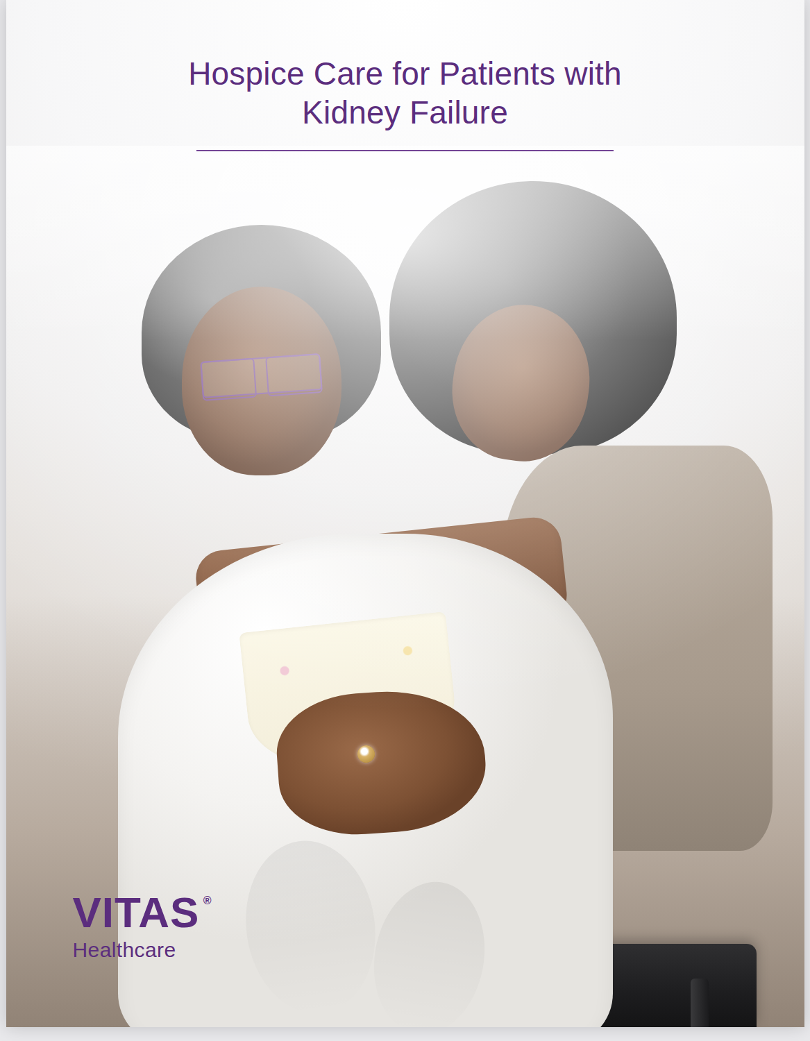Hospice Care for Patients with
Kidney Failure
A smiling caregiver in scrubs leans over and embraces a smiling older woman seated in a wheelchair, wearing glasses, a white robe and a patterned pajama top.
VITAS® Healthcare